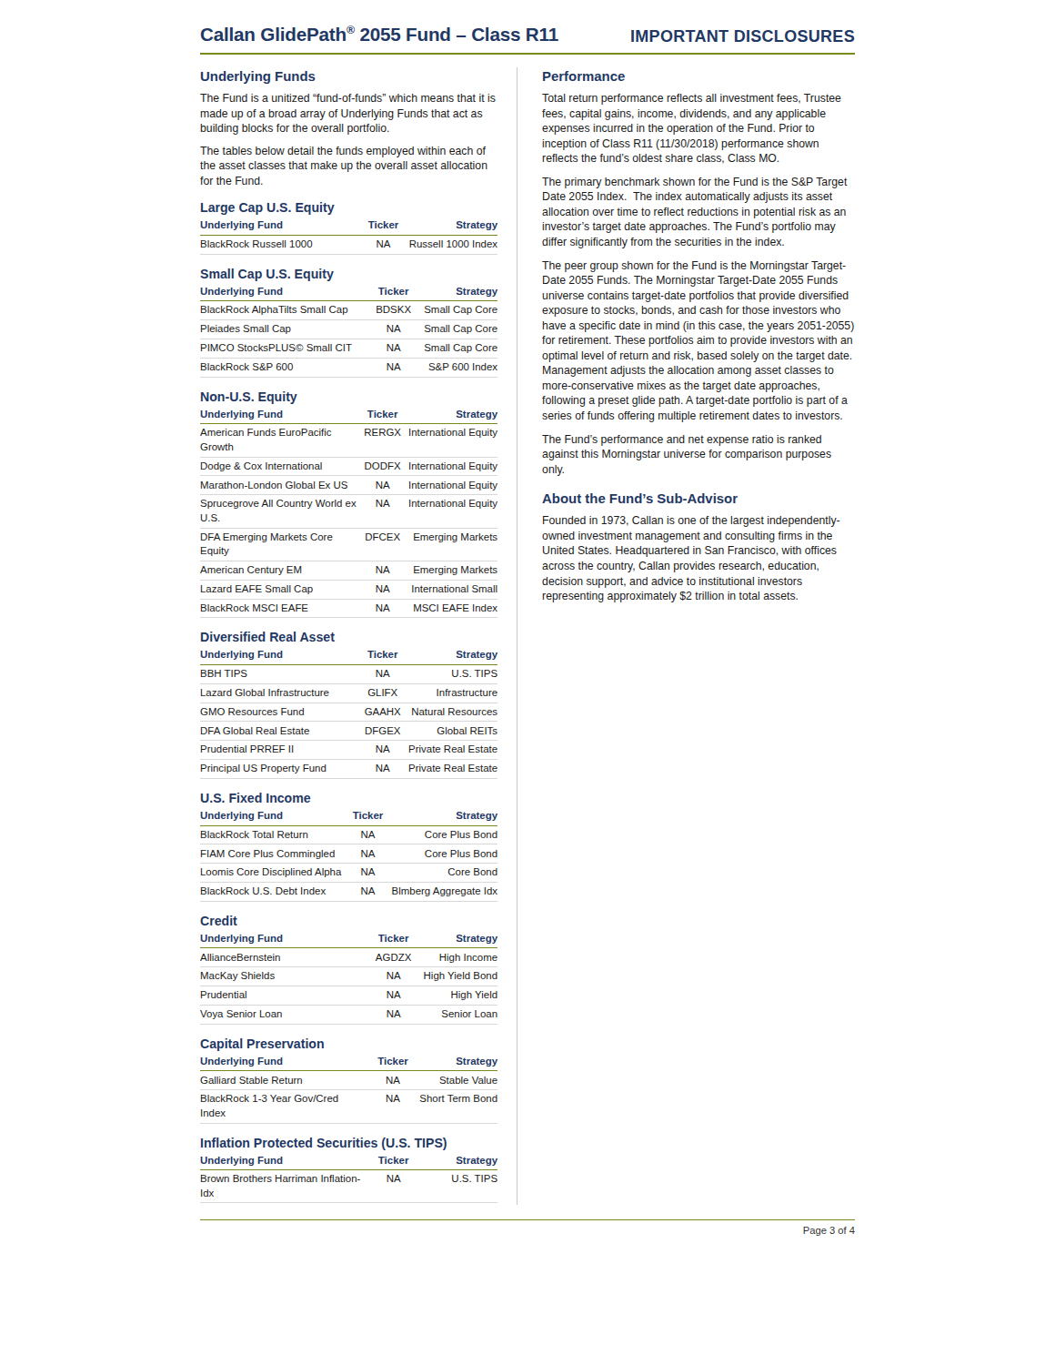Callan GlidePath® 2055 Fund – Class R11
IMPORTANT DISCLOSURES
Underlying Funds
The Fund is a unitized “fund-of-funds” which means that it is made up of a broad array of Underlying Funds that act as building blocks for the overall portfolio.
The tables below detail the funds employed within each of the asset classes that make up the overall asset allocation for the Fund.
Large Cap U.S. Equity
| Underlying Fund | Ticker | Strategy |
| --- | --- | --- |
| BlackRock Russell 1000 | NA | Russell 1000 Index |
Small Cap U.S. Equity
| Underlying Fund | Ticker | Strategy |
| --- | --- | --- |
| BlackRock AlphaTilts Small Cap | BDSKX | Small Cap Core |
| Pleiades Small Cap | NA | Small Cap Core |
| PIMCO StocksPLUS© Small CIT | NA | Small Cap Core |
| BlackRock S&P 600 | NA | S&P 600 Index |
Non-U.S. Equity
| Underlying Fund | Ticker | Strategy |
| --- | --- | --- |
| American Funds EuroPacific Growth | RERGX | International Equity |
| Dodge & Cox International | DODFX | International Equity |
| Marathon-London Global Ex US | NA | International Equity |
| Sprucegrove All Country World ex U.S. | NA | International Equity |
| DFA Emerging Markets Core Equity | DFCEX | Emerging Markets |
| American Century EM | NA | Emerging Markets |
| Lazard EAFE Small Cap | NA | International Small |
| BlackRock MSCI EAFE | NA | MSCI EAFE Index |
Diversified Real Asset
| Underlying Fund | Ticker | Strategy |
| --- | --- | --- |
| BBH TIPS | NA | U.S. TIPS |
| Lazard Global Infrastructure | GLIFX | Infrastructure |
| GMO Resources Fund | GAAHX | Natural Resources |
| DFA Global Real Estate | DFGEX | Global REITs |
| Prudential PRREF II | NA | Private Real Estate |
| Principal US Property Fund | NA | Private Real Estate |
U.S. Fixed Income
| Underlying Fund | Ticker | Strategy |
| --- | --- | --- |
| BlackRock Total Return | NA | Core Plus Bond |
| FIAM Core Plus Commingled | NA | Core Plus Bond |
| Loomis Core Disciplined Alpha | NA | Core Bond |
| BlackRock U.S. Debt Index | NA | Blmberg Aggregate Idx |
Credit
| Underlying Fund | Ticker | Strategy |
| --- | --- | --- |
| AllianceBernstein | AGDZX | High Income |
| MacKay Shields | NA | High Yield Bond |
| Prudential | NA | High Yield |
| Voya Senior Loan | NA | Senior Loan |
Capital Preservation
| Underlying Fund | Ticker | Strategy |
| --- | --- | --- |
| Galliard Stable Return | NA | Stable Value |
| BlackRock 1-3 Year Gov/Cred Index | NA | Short Term Bond |
Inflation Protected Securities (U.S. TIPS)
| Underlying Fund | Ticker | Strategy |
| --- | --- | --- |
| Brown Brothers Harriman Inflation-Idx | NA | U.S. TIPS |
Performance
Total return performance reflects all investment fees, Trustee fees, capital gains, income, dividends, and any applicable expenses incurred in the operation of the Fund. Prior to inception of Class R11 (11/30/2018) performance shown reflects the fund’s oldest share class, Class MO.
The primary benchmark shown for the Fund is the S&P Target Date 2055 Index. The index automatically adjusts its asset allocation over time to reflect reductions in potential risk as an investor’s target date approaches. The Fund’s portfolio may differ significantly from the securities in the index.
The peer group shown for the Fund is the Morningstar Target-Date 2055 Funds. The Morningstar Target-Date 2055 Funds universe contains target-date portfolios that provide diversified exposure to stocks, bonds, and cash for those investors who have a specific date in mind (in this case, the years 2051-2055) for retirement. These portfolios aim to provide investors with an optimal level of return and risk, based solely on the target date. Management adjusts the allocation among asset classes to more-conservative mixes as the target date approaches, following a preset glide path. A target-date portfolio is part of a series of funds offering multiple retirement dates to investors.
The Fund’s performance and net expense ratio is ranked against this Morningstar universe for comparison purposes only.
About the Fund’s Sub-Advisor
Founded in 1973, Callan is one of the largest independently-owned investment management and consulting firms in the United States. Headquartered in San Francisco, with offices across the country, Callan provides research, education, decision support, and advice to institutional investors representing approximately $2 trillion in total assets.
Page 3 of 4